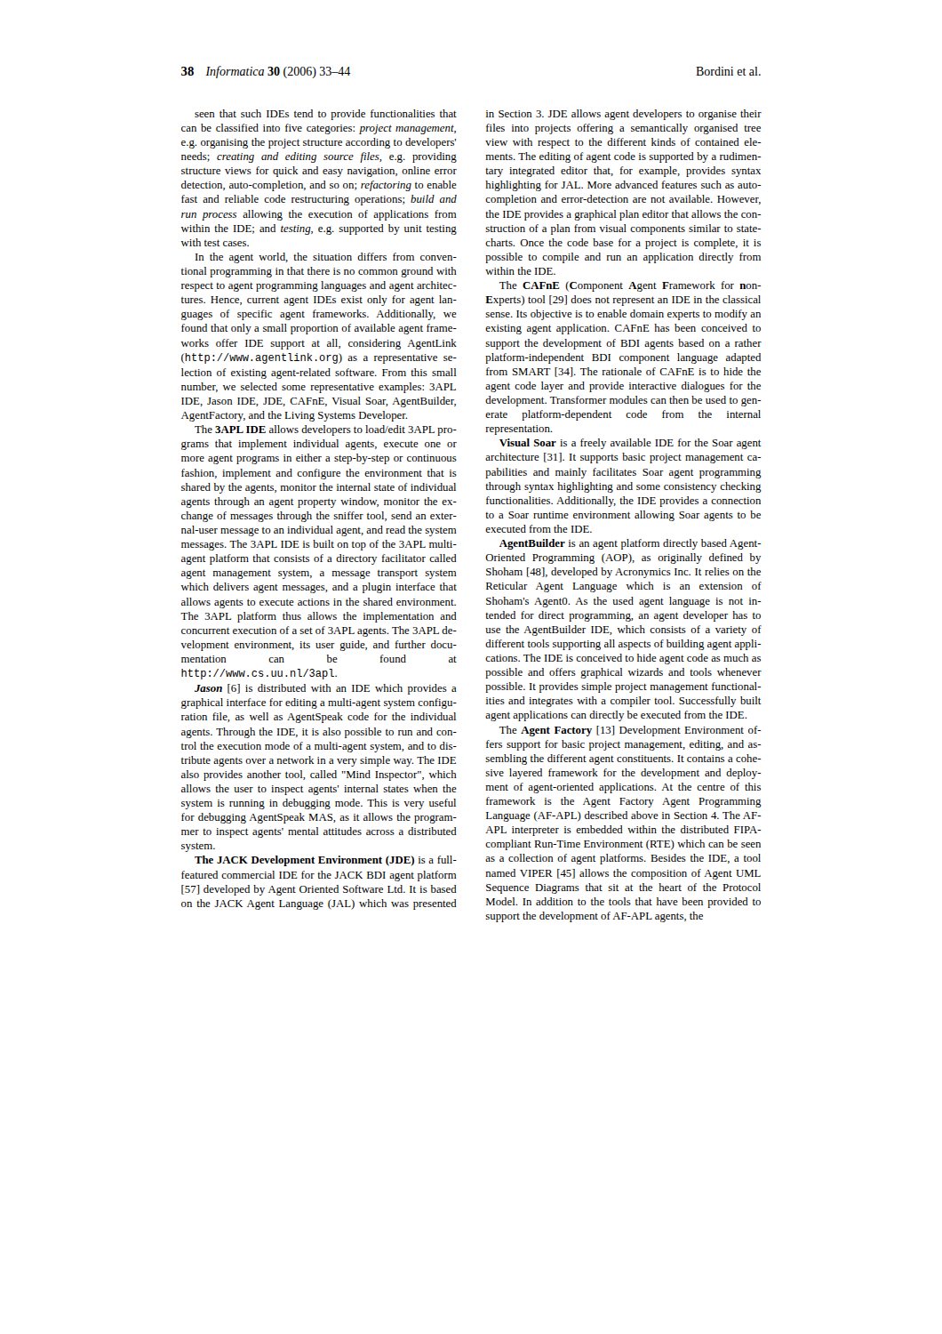38 Informatica 30 (2006) 33–44 Bordini et al.
seen that such IDEs tend to provide functionalities that can be classified into five categories: project management, e.g. organising the project structure according to developers' needs; creating and editing source files, e.g. providing structure views for quick and easy navigation, online error detection, auto-completion, and so on; refactoring to enable fast and reliable code restructuring operations; build and run process allowing the execution of applications from within the IDE; and testing, e.g. supported by unit testing with test cases.
In the agent world, the situation differs from conventional programming in that there is no common ground with respect to agent programming languages and agent architectures. Hence, current agent IDEs exist only for agent languages of specific agent frameworks. Additionally, we found that only a small proportion of available agent frameworks offer IDE support at all, considering AgentLink (http://www.agentlink.org) as a representative selection of existing agent-related software. From this small number, we selected some representative examples: 3APL IDE, Jason IDE, JDE, CAFnE, Visual Soar, AgentBuilder, AgentFactory, and the Living Systems Developer.
The 3APL IDE allows developers to load/edit 3APL programs that implement individual agents, execute one or more agent programs in either a step-by-step or continuous fashion, implement and configure the environment that is shared by the agents, monitor the internal state of individual agents through an agent property window, monitor the exchange of messages through the sniffer tool, send an external-user message to an individual agent, and read the system messages. The 3APL IDE is built on top of the 3APL multi-agent platform that consists of a directory facilitator called agent management system, a message transport system which delivers agent messages, and a plugin interface that allows agents to execute actions in the shared environment. The 3APL platform thus allows the implementation and concurrent execution of a set of 3APL agents. The 3APL development environment, its user guide, and further documentation can be found at http://www.cs.uu.nl/3apl.
Jason [6] is distributed with an IDE which provides a graphical interface for editing a multi-agent system configuration file, as well as AgentSpeak code for the individual agents. Through the IDE, it is also possible to run and control the execution mode of a multi-agent system, and to distribute agents over a network in a very simple way. The IDE also provides another tool, called "Mind Inspector", which allows the user to inspect agents' internal states when the system is running in debugging mode. This is very useful for debugging AgentSpeak MAS, as it allows the programmer to inspect agents' mental attitudes across a distributed system.
The JACK Development Environment (JDE) is a full-featured commercial IDE for the JACK BDI agent platform [57] developed by Agent Oriented Software Ltd. It is based on the JACK Agent Language (JAL) which was presented in Section 3. JDE allows agent developers to organise their files into projects offering a semantically organised tree view with respect to the different kinds of contained elements. The editing of agent code is supported by a rudimentary integrated editor that, for example, provides syntax highlighting for JAL. More advanced features such as auto-completion and error-detection are not available. However, the IDE provides a graphical plan editor that allows the construction of a plan from visual components similar to statecharts. Once the code base for a project is complete, it is possible to compile and run an application directly from within the IDE.
The CAFnE (Component Agent Framework for non-Experts) tool [29] does not represent an IDE in the classical sense. Its objective is to enable domain experts to modify an existing agent application. CAFnE has been conceived to support the development of BDI agents based on a rather platform-independent BDI component language adapted from SMART [34]. The rationale of CAFnE is to hide the agent code layer and provide interactive dialogues for the development. Transformer modules can then be used to generate platform-dependent code from the internal representation.
Visual Soar is a freely available IDE for the Soar agent architecture [31]. It supports basic project management capabilities and mainly facilitates Soar agent programming through syntax highlighting and some consistency checking functionalities. Additionally, the IDE provides a connection to a Soar runtime environment allowing Soar agents to be executed from the IDE.
AgentBuilder is an agent platform directly based Agent-Oriented Programming (AOP), as originally defined by Shoham [48], developed by Acronymics Inc. It relies on the Reticular Agent Language which is an extension of Shoham's Agent0. As the used agent language is not intended for direct programming, an agent developer has to use the AgentBuilder IDE, which consists of a variety of different tools supporting all aspects of building agent applications. The IDE is conceived to hide agent code as much as possible and offers graphical wizards and tools whenever possible. It provides simple project management functionalities and integrates with a compiler tool. Successfully built agent applications can directly be executed from the IDE.
The Agent Factory [13] Development Environment offers support for basic project management, editing, and assembling the different agent constituents. It contains a cohesive layered framework for the development and deployment of agent-oriented applications. At the centre of this framework is the Agent Factory Agent Programming Language (AF-APL) described above in Section 4. The AF-APL interpreter is embedded within the distributed FIPA-compliant Run-Time Environment (RTE) which can be seen as a collection of agent platforms. Besides the IDE, a tool named VIPER [45] allows the composition of Agent UML Sequence Diagrams that sit at the heart of the Protocol Model. In addition to the tools that have been provided to support the development of AF-APL agents, the